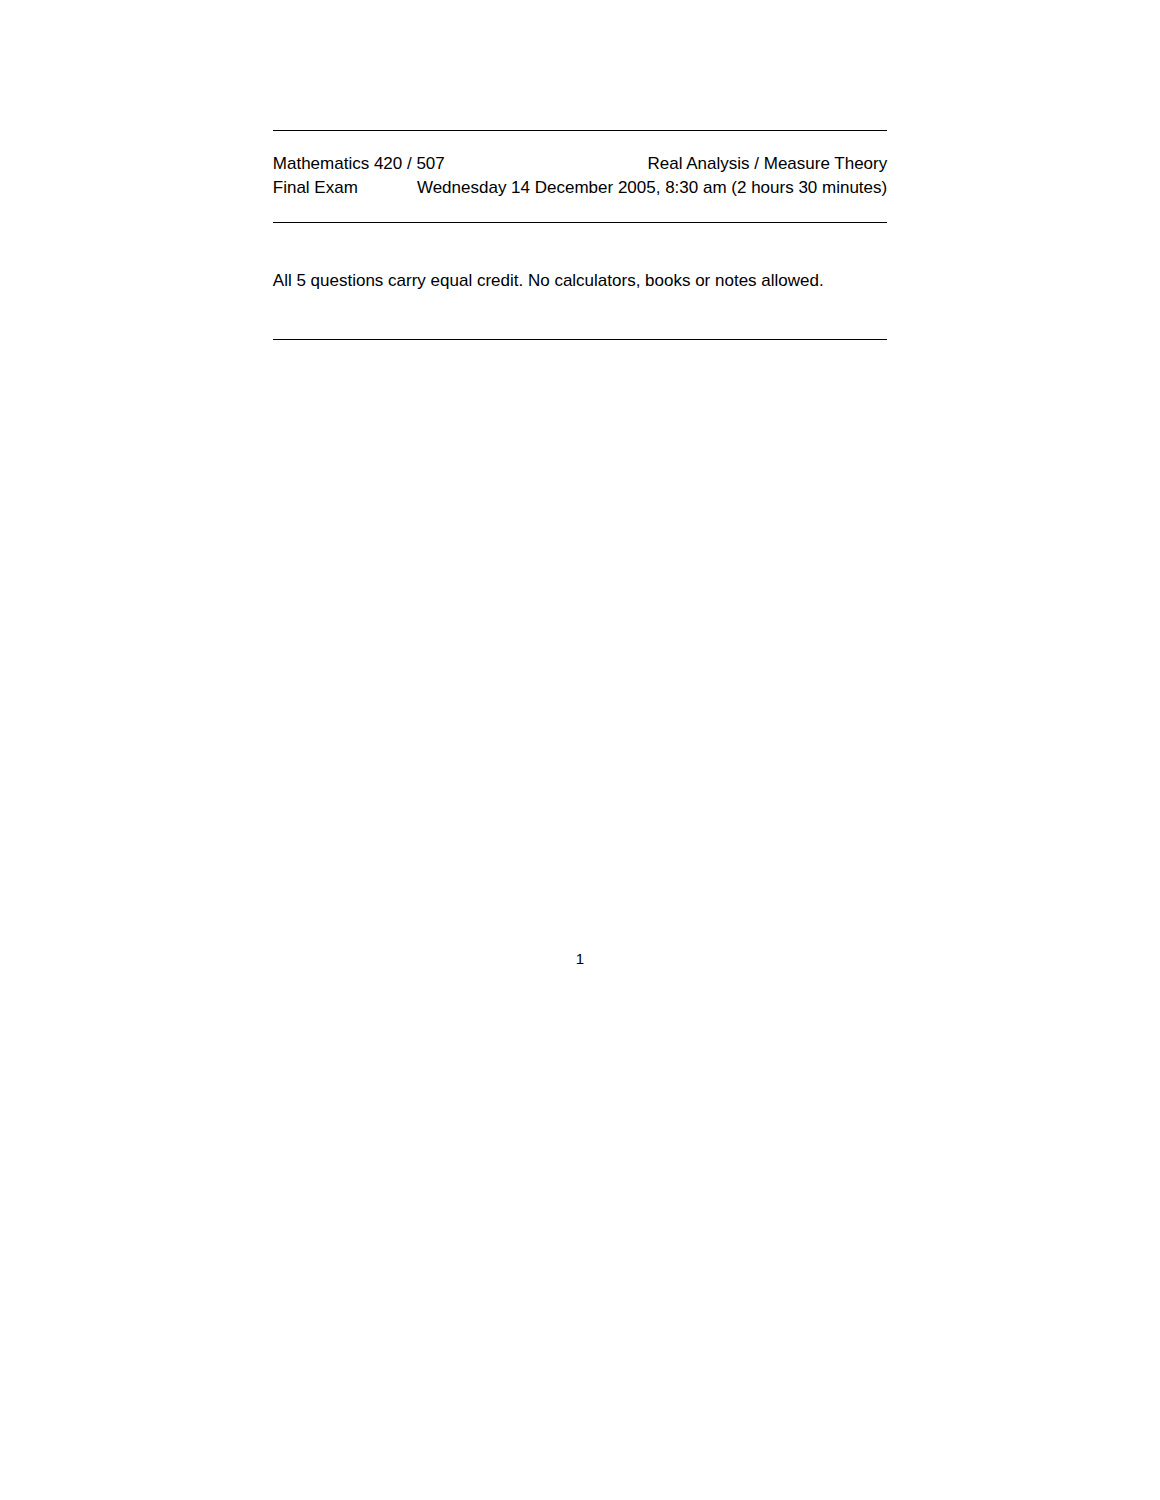Mathematics 420 / 507 Real Analysis / Measure Theory
Final Exam Wednesday 14 December 2005, 8:30 am (2 hours 30 minutes)
All 5 questions carry equal credit. No calculators, books or notes allowed.
1